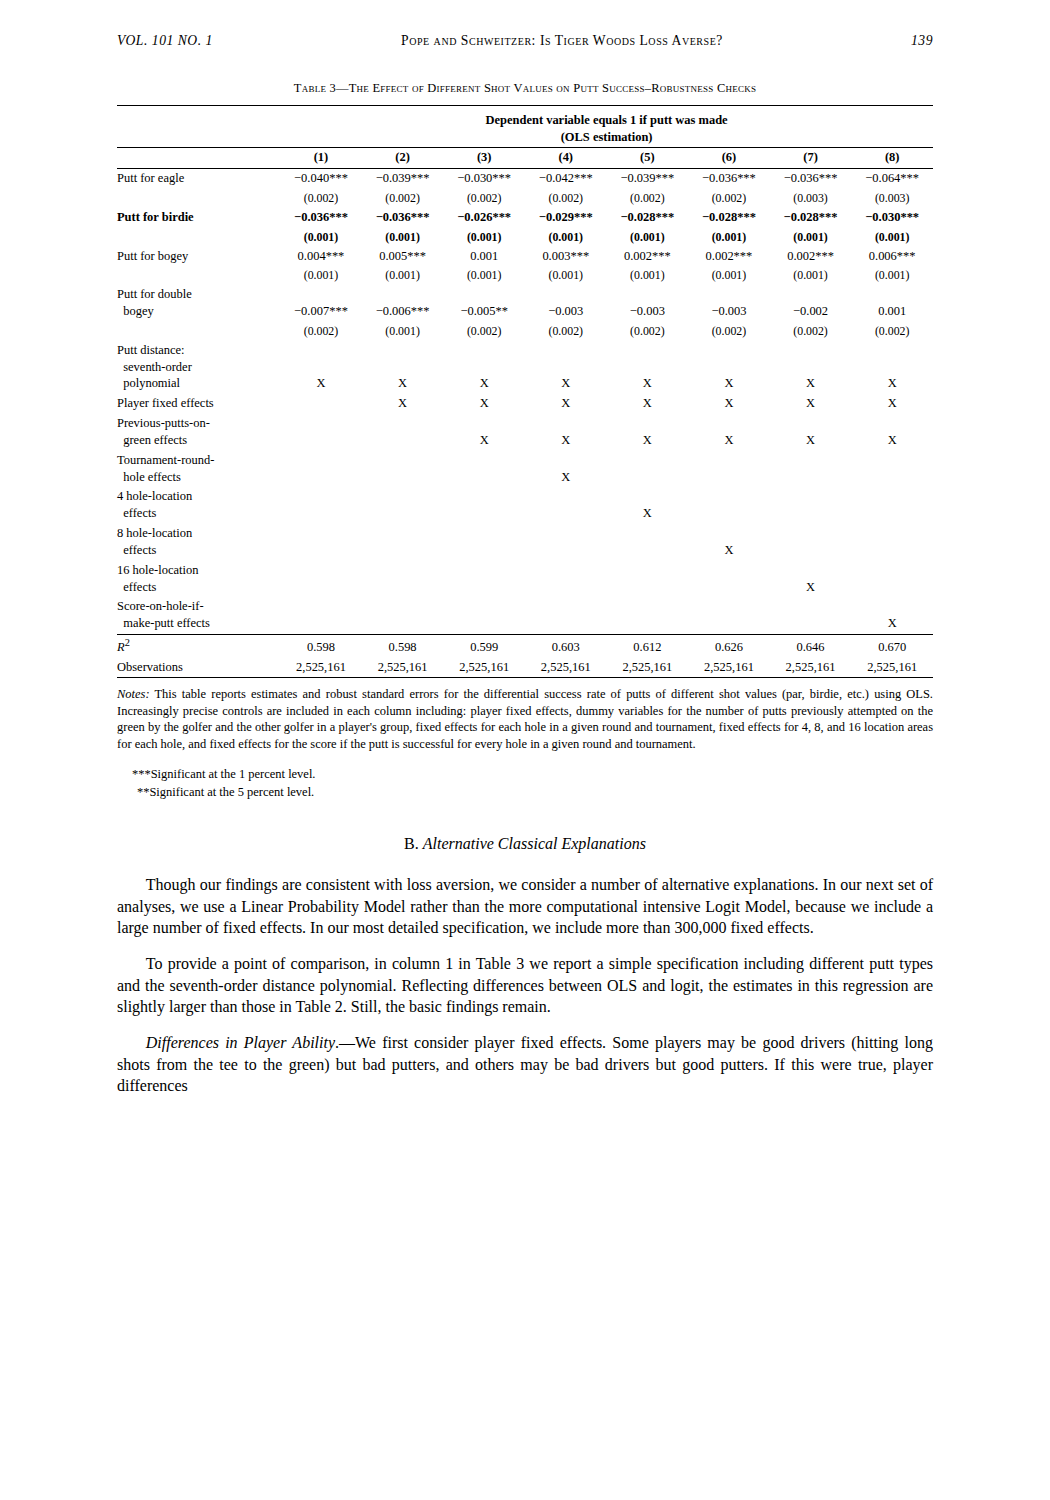VOL. 101 NO. 1 Pope and Schweitzer: Is Tiger Woods Loss Averse? 139
Table 3—The Effect of Different Shot Values on Putt Success–Robustness Checks
| | Dependent variable equals 1 if putt was made (OLS estimation) |
| --- | --- |
| | (1) | (2) | (3) | (4) | (5) | (6) | (7) | (8) |
| Putt for eagle | −0.040*** | −0.039*** | −0.030*** | −0.042*** | −0.039*** | −0.036*** | −0.036*** | −0.064*** |
| | (0.002) | (0.002) | (0.002) | (0.002) | (0.002) | (0.002) | (0.003) | (0.003) |
| Putt for birdie | −0.036*** | −0.036*** | −0.026*** | −0.029*** | −0.028*** | −0.028*** | −0.028*** | −0.030*** |
| | (0.001) | (0.001) | (0.001) | (0.001) | (0.001) | (0.001) | (0.001) | (0.001) |
| Putt for bogey | 0.004*** | 0.005*** | 0.001 | 0.003*** | 0.002*** | 0.002*** | 0.002*** | 0.006*** |
| | (0.001) | (0.001) | (0.001) | (0.001) | (0.001) | (0.001) | (0.001) | (0.001) |
| Putt for double bogey | −0.007*** | −0.006*** | −0.005** | −0.003 | −0.003 | −0.003 | −0.002 | 0.001 |
| | (0.002) | (0.001) | (0.002) | (0.002) | (0.002) | (0.002) | (0.002) | (0.002) |
| Putt distance: seventh-order polynomial | X | X | X | X | X | X | X | X |
| Player fixed effects | | X | X | X | X | X | X | X |
| Previous-putts-on- green effects | | | X | X | X | X | X | X |
| Tournament-round- hole effects | | | | X | | | | |
| 4 hole-location effects | | | | | X | | | |
| 8 hole-location effects | | | | | | X | | |
| 16 hole-location effects | | | | | | | X | |
| Score-on-hole-if- make-putt effects | | | | | | | | X |
| R 2 | 0.598 | 0.598 | 0.599 | 0.603 | 0.612 | 0.626 | 0.646 | 0.670 |
| Observations | 2,525,161 | 2,525,161 | 2,525,161 | 2,525,161 | 2,525,161 | 2,525,161 | 2,525,161 | 2,525,161 |
Notes: This table reports estimates and robust standard errors for the differential success rate of putts of different shot values (par, birdie, etc.) using OLS. Increasingly precise controls are included in each column including: player fixed effects, dummy variables for the number of putts previously attempted on the green by the golfer and the other golfer in a player's group, fixed effects for each hole in a given round and tournament, fixed effects for 4, 8, and 16 location areas for each hole, and fixed effects for the score if the putt is successful for every hole in a given round and tournament.
***Significant at the 1 percent level.
**Significant at the 5 percent level.
B. Alternative Classical Explanations
Though our findings are consistent with loss aversion, we consider a number of alternative explanations. In our next set of analyses, we use a Linear Probability Model rather than the more computational intensive Logit Model, because we include a large number of fixed effects. In our most detailed specification, we include more than 300,000 fixed effects.
To provide a point of comparison, in column 1 in Table 3 we report a simple specification including different putt types and the seventh-order distance polynomial. Reflecting differences between OLS and logit, the estimates in this regression are slightly larger than those in Table 2. Still, the basic findings remain.
Differences in Player Ability.—We first consider player fixed effects. Some players may be good drivers (hitting long shots from the tee to the green) but bad putters, and others may be bad drivers but good putters. If this were true, player differences